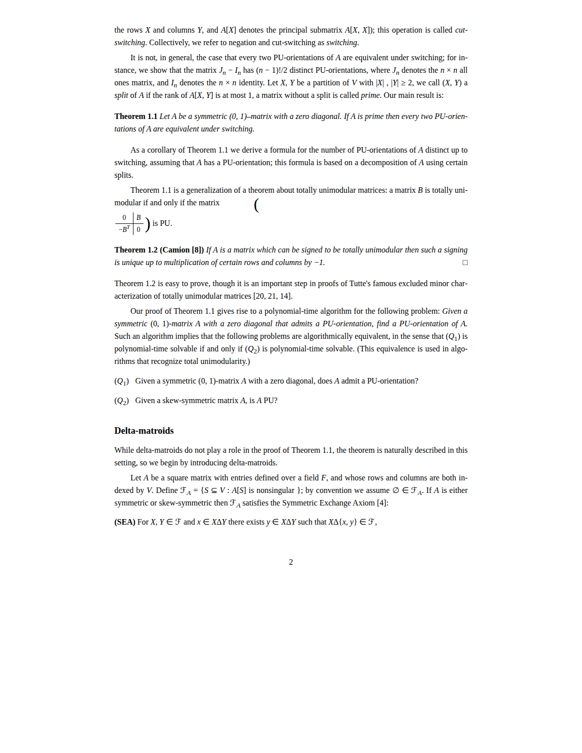the rows X and columns Y, and A[X] denotes the principal submatrix A[X, X]); this operation is called cut-switching. Collectively, we refer to negation and cut-switching as switching.
It is not, in general, the case that every two PU-orientations of A are equivalent under switching; for instance, we show that the matrix Jn − In has (n − 1)!/2 distinct PU-orientations, where Jn denotes the n × n all ones matrix, and In denotes the n × n identity. Let X, Y be a partition of V with |X| , |Y| ≥ 2, we call (X, Y) a split of A if the rank of A[X, Y] is at most 1, a matrix without a split is called prime. Our main result is:
Theorem 1.1 Let A be a symmetric (0, 1)–matrix with a zero diagonal. If A is prime then every two PU-orientations of A are equivalent under switching.
As a corollary of Theorem 1.1 we derive a formula for the number of PU-orientations of A distinct up to switching, assuming that A has a PU-orientation; this formula is based on a decomposition of A using certain splits.
Theorem 1.1 is a generalization of a theorem about totally unimodular matrices: a matrix B is totally unimodular if and only if the matrix (
| 0 | B |
| − B T | 0 |
) is PU.
Theorem 1.2 (Camion [8]) If A is a matrix which can be signed to be totally unimodular then such a signing is unique up to multiplication of certain rows and columns by −1. □
Theorem 1.2 is easy to prove, though it is an important step in proofs of Tutte's famous excluded minor characterization of totally unimodular matrices [20, 21, 14].
Our proof of Theorem 1.1 gives rise to a polynomial-time algorithm for the following problem: Given a symmetric (0, 1)-matrix A with a zero diagonal that admits a PU-orientation, find a PU-orientation of A. Such an algorithm implies that the following problems are algorithmically equivalent, in the sense that (Q1) is polynomial-time solvable if and only if (Q2) is polynomial-time solvable. (This equivalence is used in algorithms that recognize total unimodularity.)
(Q1) Given a symmetric (0, 1)-matrix A with a zero diagonal, does A admit a PU-orientation?
(Q2) Given a skew-symmetric matrix A, is A PU?
Delta-matroids
While delta-matroids do not play a role in the proof of Theorem 1.1, the theorem is naturally described in this setting, so we begin by introducing delta-matroids.
Let A be a square matrix with entries defined over a field F, and whose rows and columns are both indexed by V. Define ℱA = {S ⊆ V : A[S] is nonsingular }; by convention we assume ∅ ∈ ℱA. If A is either symmetric or skew-symmetric then ℱA satisfies the Symmetric Exchange Axiom [4]:
(SEA) For X, Y ∈ ℱ and x ∈ XΔY there exists y ∈ XΔY such that XΔ{x, y} ∈ ℱ,
2